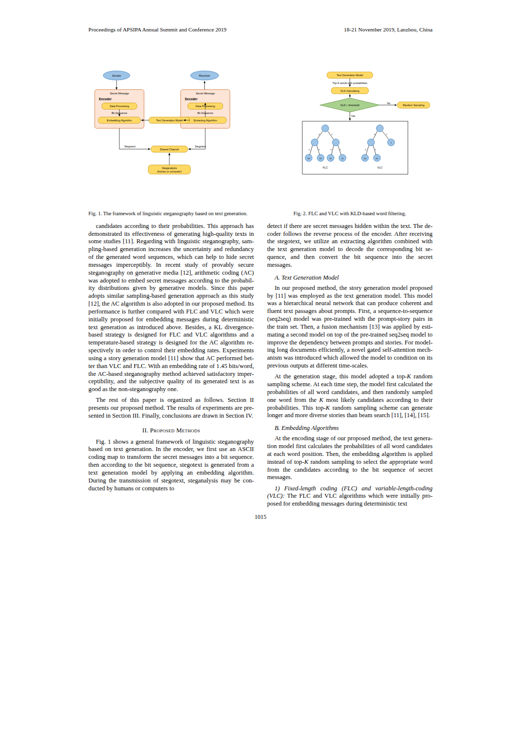Proceedings of APSIPA Annual Summit and Conference 2019 18-21 November 2019, Lanzhou, China
Sender Receiver Secret Message Encoder Data Processing Bit Sequence Embedding Algorithm Secret Message Decoder Data Processing Bit Sequence Extracting Algorithm Text Generation Model Shared Channel Steganalysis (human or computer) Stegotext Stegotext
Fig. 1. The framework of linguistic steganography based on text generation.
candidates according to their probabilities. This approach has demonstrated its effectiveness of generating high-quality texts in some studies [11]. Regarding with linguistic steganography, sampling-based generation increases the uncertainty and redundancy of the generated word sequences, which can help to hide secret messages imperceptibly. In recent study of provably secure steganography on generative media [12], arithmetic coding (AC) was adopted to embed secret messages according to the probability distributions given by generative models. Since this paper adopts similar sampling-based generation approach as this study [12], the AC algorithm is also adopted in our proposed method. Its performance is further compared with FLC and VLC which were initially proposed for embedding messages during deterministic text generation as introduced above. Besides, a KL divergence-based strategy is designed for FLC and VLC algorithms and a temperature-based strategy is designed for the AC algorithm respectively in order to control their embedding rates. Experiments using a story generation model [11] show that AC performed better than VLC and FLC. With an embedding rate of 1.45 bits/word, the AC-based steganography method achieved satisfactory imperceptibility, and the subjective quality of its generated text is as good as the non-steganography one.
The rest of this paper is organized as follows. Section II presents our proposed method. The results of experiments are presented in Section III. Finally, conclusions are drawn in Section IV.
II. Proposed Methods
Fig. 1 shows a general framework of linguistic steganography based on text generation. In the encoder, we first use an ASCII coding map to transform the secret messages into a bit sequence. then according to the bit sequence, stegotext is generated from a text generation model by applying an embedding algorithm. During the transmission of stegotext, steganalysis may be conducted by humans or computers to
Text Generation Model Top-K words with probabilities KLD Calculating KLD < threshold Random Sampling No Yes 0 1 0 1 0 1 00 01 10 11 FLC 0 1 0 1 00 01 1 VLC
Fig. 2. FLC and VLC with KLD-based word filtering.
detect if there are secret messages hidden within the text. The decoder follows the reverse process of the encoder. After receiving the stegotext, we utilize an extracting algorithm combined with the text generation model to decode the corresponding bit sequence, and then convert the bit sequence into the secret messages.
A. Text Generation Model
In our proposed method, the story generation model proposed by [11] was employed as the text generation model. This model was a hierarchical neural network that can produce coherent and fluent text passages about prompts. First, a sequence-to-sequence (seq2seq) model was pre-trained with the prompt-story pairs in the train set. Then, a fusion mechanism [13] was applied by estimating a second model on top of the pre-trained seq2seq model to improve the dependency between prompts and stories. For modeling long documents efficiently, a novel gated self-attention mechanism was introduced which allowed the model to condition on its previous outputs at different time-scales.
At the generation stage, this model adopted a top-K random sampling scheme. At each time step, the model first calculated the probabilities of all word candidates, and then randomly sampled one word from the K most likely candidates according to their probabilities. This top-K random sampling scheme can generate longer and more diverse stories than beam search [11], [14], [15].
B. Embedding Algorithms
At the encoding stage of our proposed method, the text generation model first calculates the probabilities of all word candidates at each word position. Then, the embedding algorithm is applied instead of top-K random sampling to select the appropriate word from the candidates according to the bit sequence of secret messages.
1) Fixed-length coding (FLC) and variable-length-coding (VLC): The FLC and VLC algorithms which were initially proposed for embedding messages during deterministic text
1015